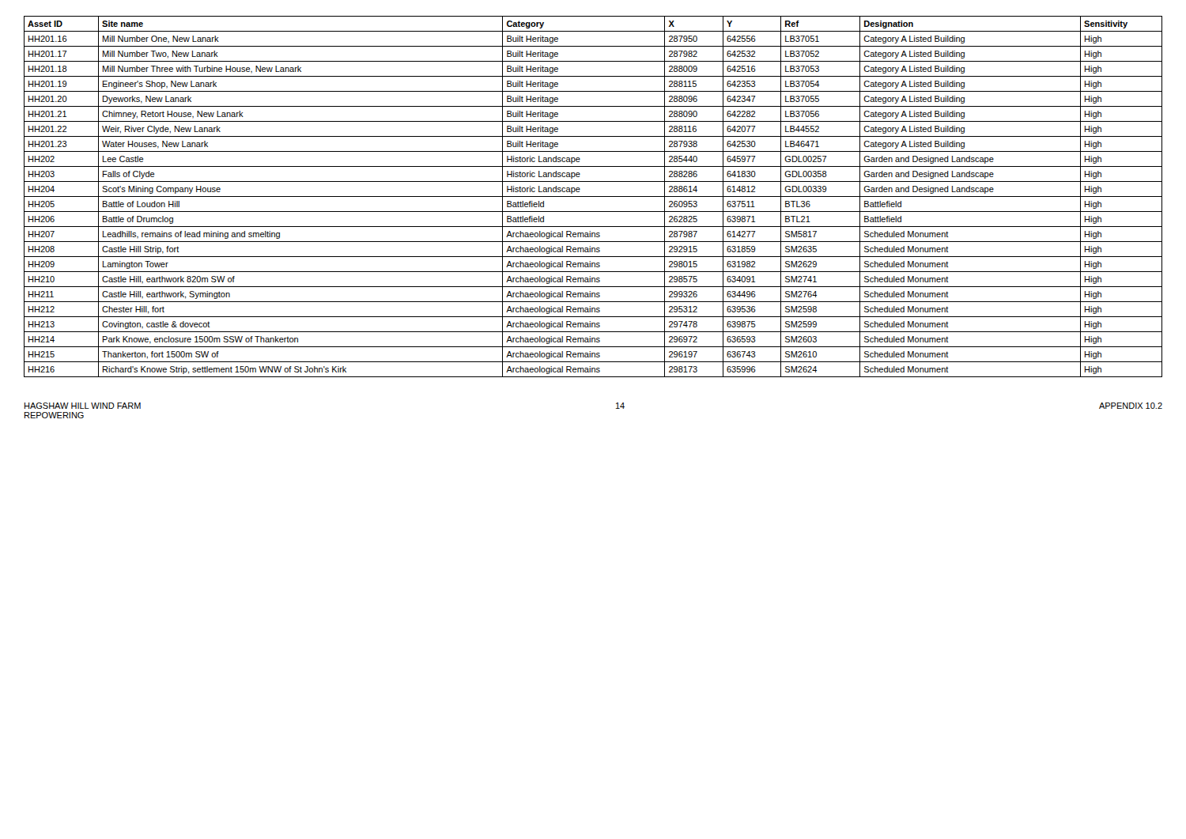| Asset ID | Site name | Category | X | Y | Ref | Designation | Sensitivity |
| --- | --- | --- | --- | --- | --- | --- | --- |
| HH201.16 | Mill Number One, New Lanark | Built Heritage | 287950 | 642556 | LB37051 | Category A Listed Building | High |
| HH201.17 | Mill Number Two, New Lanark | Built Heritage | 287982 | 642532 | LB37052 | Category A Listed Building | High |
| HH201.18 | Mill Number Three with Turbine House, New Lanark | Built Heritage | 288009 | 642516 | LB37053 | Category A Listed Building | High |
| HH201.19 | Engineer's Shop, New Lanark | Built Heritage | 288115 | 642353 | LB37054 | Category A Listed Building | High |
| HH201.20 | Dyeworks, New Lanark | Built Heritage | 288096 | 642347 | LB37055 | Category A Listed Building | High |
| HH201.21 | Chimney, Retort House, New Lanark | Built Heritage | 288090 | 642282 | LB37056 | Category A Listed Building | High |
| HH201.22 | Weir, River Clyde, New Lanark | Built Heritage | 288116 | 642077 | LB44552 | Category A Listed Building | High |
| HH201.23 | Water Houses, New Lanark | Built Heritage | 287938 | 642530 | LB46471 | Category A Listed Building | High |
| HH202 | Lee Castle | Historic Landscape | 285440 | 645977 | GDL00257 | Garden and Designed Landscape | High |
| HH203 | Falls of Clyde | Historic Landscape | 288286 | 641830 | GDL00358 | Garden and Designed Landscape | High |
| HH204 | Scot's Mining Company House | Historic Landscape | 288614 | 614812 | GDL00339 | Garden and Designed Landscape | High |
| HH205 | Battle of Loudon Hill | Battlefield | 260953 | 637511 | BTL36 | Battlefield | High |
| HH206 | Battle of Drumclog | Battlefield | 262825 | 639871 | BTL21 | Battlefield | High |
| HH207 | Leadhills, remains of lead mining and smelting | Archaeological Remains | 287987 | 614277 | SM5817 | Scheduled Monument | High |
| HH208 | Castle Hill Strip, fort | Archaeological Remains | 292915 | 631859 | SM2635 | Scheduled Monument | High |
| HH209 | Lamington Tower | Archaeological Remains | 298015 | 631982 | SM2629 | Scheduled Monument | High |
| HH210 | Castle Hill, earthwork 820m SW of | Archaeological Remains | 298575 | 634091 | SM2741 | Scheduled Monument | High |
| HH211 | Castle Hill, earthwork, Symington | Archaeological Remains | 299326 | 634496 | SM2764 | Scheduled Monument | High |
| HH212 | Chester Hill, fort | Archaeological Remains | 295312 | 639536 | SM2598 | Scheduled Monument | High |
| HH213 | Covington, castle & dovecot | Archaeological Remains | 297478 | 639875 | SM2599 | Scheduled Monument | High |
| HH214 | Park Knowe, enclosure 1500m SSW of Thankerton | Archaeological Remains | 296972 | 636593 | SM2603 | Scheduled Monument | High |
| HH215 | Thankerton, fort 1500m SW of | Archaeological Remains | 296197 | 636743 | SM2610 | Scheduled Monument | High |
| HH216 | Richard's Knowe Strip, settlement 150m WNW of St John's Kirk | Archaeological Remains | 298173 | 635996 | SM2624 | Scheduled Monument | High |
HAGSHAW HILL WIND FARM
REPOWERING
14
APPENDIX 10.2